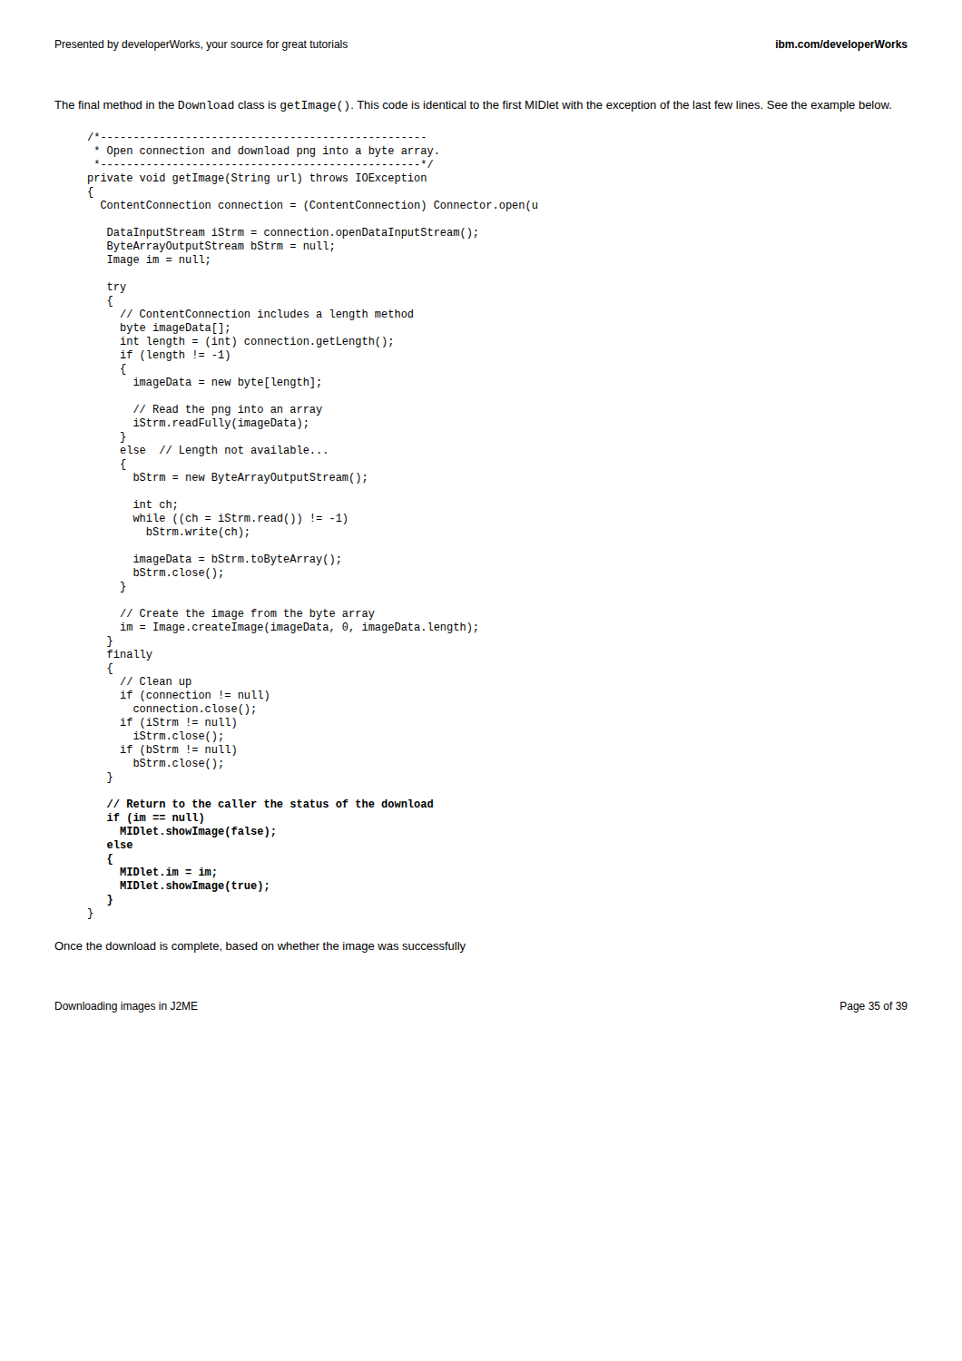Presented by developerWorks, your source for great tutorials ibm.com/developerWorks
The final method in the Download class is getImage(). This code is identical to the first MIDlet with the exception of the last few lines. See the example below.
/*--------------------------------------------------
 * Open connection and download png into a byte array.
 *-------------------------------------------------*/
private void getImage(String url) throws IOException
{
  ContentConnection connection = (ContentConnection) Connector.open(u

   DataInputStream iStrm = connection.openDataInputStream();
   ByteArrayOutputStream bStrm = null;
   Image im = null;

   try
   {
     // ContentConnection includes a length method
     byte imageData[];
     int length = (int) connection.getLength();
     if (length != -1)
     {
       imageData = new byte[length];

       // Read the png into an array
       iStrm.readFully(imageData);
     }
     else  // Length not available...
     {
       bStrm = new ByteArrayOutputStream();

       int ch;
       while ((ch = iStrm.read()) != -1)
         bStrm.write(ch);

       imageData = bStrm.toByteArray();
       bStrm.close();
     }

     // Create the image from the byte array
     im = Image.createImage(imageData, 0, imageData.length);
   }
   finally
   {
     // Clean up
     if (connection != null)
       connection.close();
     if (iStrm != null)
       iStrm.close();
     if (bStrm != null)
       bStrm.close();
   }

   // Return to the caller the status of the download
   if (im == null)
     MIDlet.showImage(false);
   else
   {
     MIDlet.im = im;
     MIDlet.showImage(true);
   }
}
Once the download is complete, based on whether the image was successfully
Downloading images in J2ME Page 35 of 39